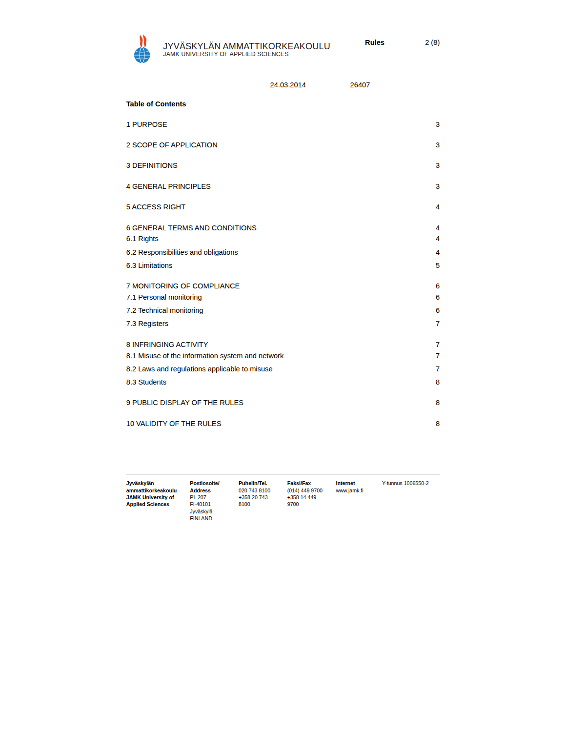JYVÄSKYLÄN AMMATTIKORKEAKOULU
JAMK UNIVERSITY OF APPLIED SCIENCES
Rules
2 (8)
24.03.2014
26407
Table of Contents
1 PURPOSE 3
2 SCOPE OF APPLICATION 3
3 DEFINITIONS 3
4 GENERAL PRINCIPLES 3
5 ACCESS RIGHT 4
6 GENERAL TERMS AND CONDITIONS 4
6.1 Rights 4
6.2 Responsibilities and obligations 4
6.3 Limitations 5
7 MONITORING OF COMPLIANCE 6
7.1 Personal monitoring 6
7.2 Technical monitoring 6
7.3 Registers 7
8 INFRINGING ACTIVITY 7
8.1 Misuse of the information system and network 7
8.2 Laws and regulations applicable to misuse 7
8.3 Students 8
9 PUBLIC DISPLAY OF THE RULES 8
10 VALIDITY OF THE RULES 8
Jyväskylän
ammattikorkeakoulu
JAMK University of
Applied Sciences
Postiosoite/
Address
PL 207
FI-40101 Jyväskylä
FINLAND
Puhelin/Tel.
020 743 8100
+358 20 743 8100
Faksi/Fax
(014) 449 9700
+358 14 449 9700
Internet
www.jamk.fi
Y-tunnus 1006550-2